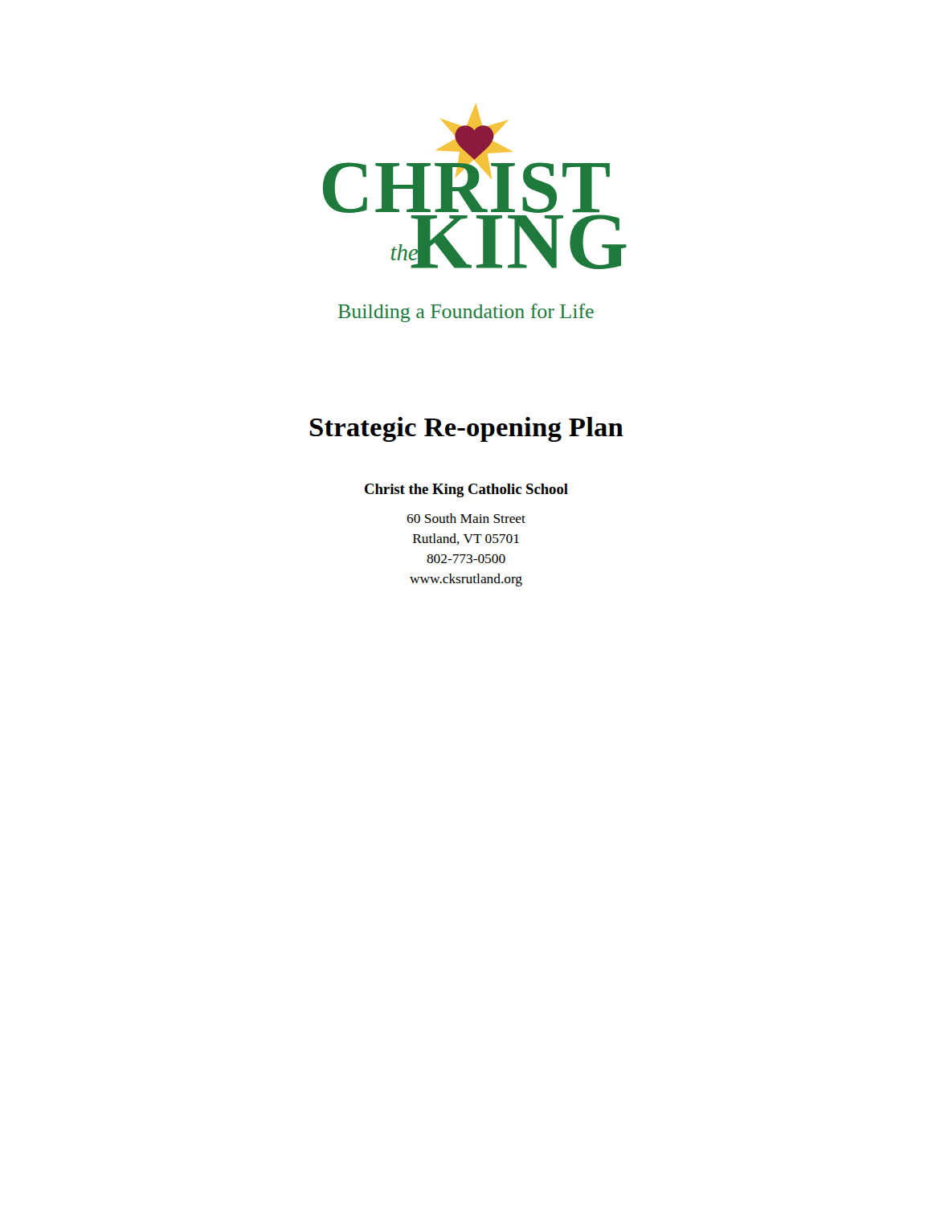CHRIST the KING Building a Foundation for Life
Strategic Re-opening Plan
Christ the King Catholic School
60 South Main Street
Rutland, VT 05701
802-773-0500
www.cksrutland.org